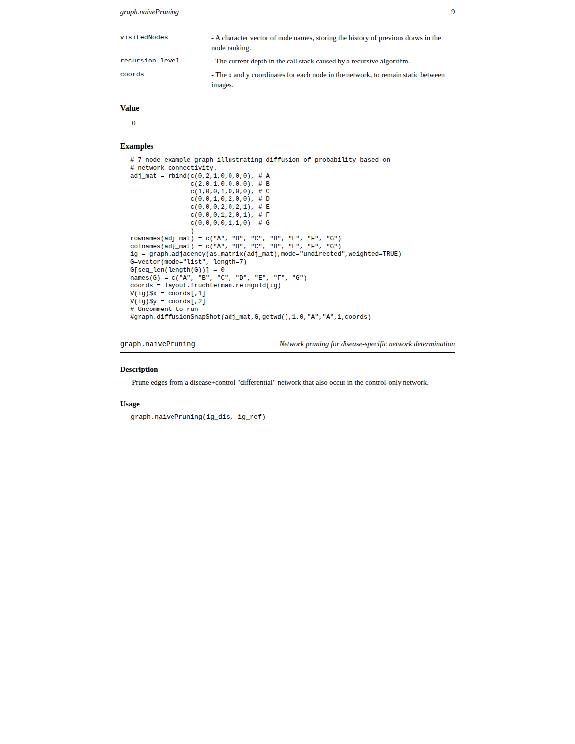graph.naivePruning 9
visitedNodes
- A character vector of node names, storing the history of previous draws in the node ranking.
recursion_level
- The current depth in the call stack caused by a recursive algorithm.
coords
- The x and y coordinates for each node in the network, to remain static between images.
Value
0
Examples
# 7 node example graph illustrating diffusion of probability based on
# network connectivity.
adj_mat = rbind(c(0,2,1,0,0,0,0), # A
                c(2,0,1,0,0,0,0), # B
                c(1,0,0,1,0,0,0), # C
                c(0,0,1,0,2,0,0), # D
                c(0,0,0,2,0,2,1), # E
                c(0,0,0,1,2,0,1), # F
                c(0,0,0,0,1,1,0)  # G
                )
rownames(adj_mat) = c("A", "B", "C", "D", "E", "F", "G")
colnames(adj_mat) = c("A", "B", "C", "D", "E", "F", "G")
ig = graph.adjacency(as.matrix(adj_mat),mode="undirected",weighted=TRUE)
G=vector(mode="list", length=7)
G[seq_len(length(G))] = 0
names(G) = c("A", "B", "C", "D", "E", "F", "G")
coords = layout.fruchterman.reingold(ig)
V(ig)$x = coords[,1]
V(ig)$y = coords[,2]
# Uncomment to run
#graph.diffusionSnapShot(adj_mat,G,getwd(),1.0,"A","A",1,coords)
graph.naivePruning Network pruning for disease-specific network determination
Description
Prune edges from a disease+control "differential" network that also occur in the control-only network.
Usage
graph.naivePruning(ig_dis, ig_ref)